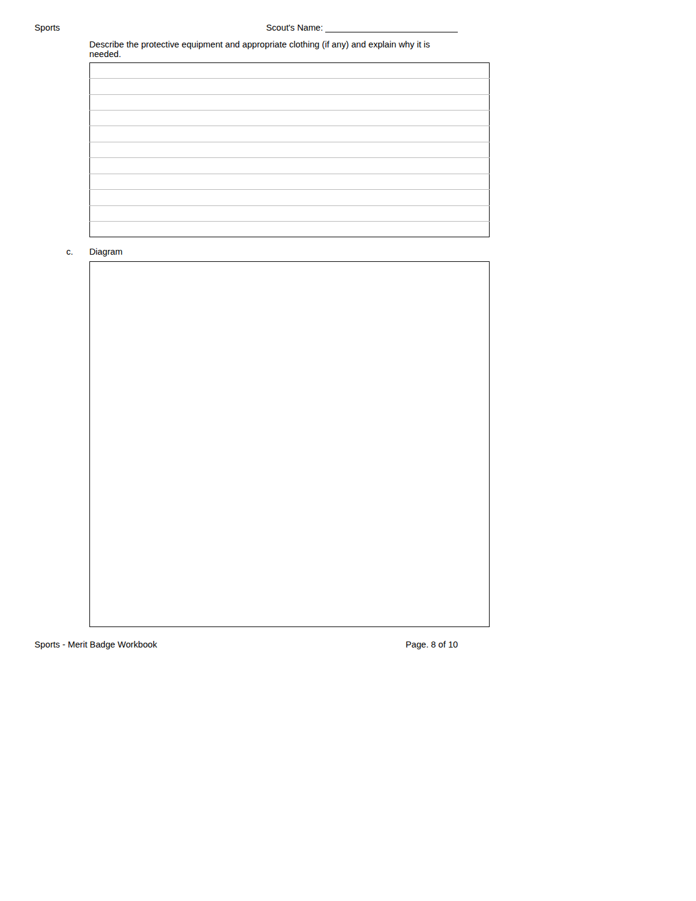Sports
Scout's Name:
Describe the protective equipment and appropriate clothing (if any) and explain why it is needed.
c.
Diagram
Sports - Merit Badge Workbook
Page. 8 of 10